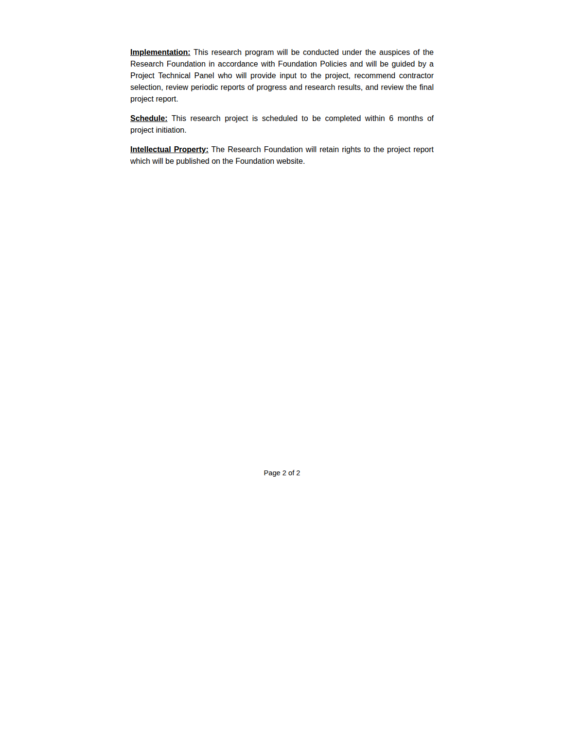Implementation: This research program will be conducted under the auspices of the Research Foundation in accordance with Foundation Policies and will be guided by a Project Technical Panel who will provide input to the project, recommend contractor selection, review periodic reports of progress and research results, and review the final project report.
Schedule: This research project is scheduled to be completed within 6 months of project initiation.
Intellectual Property: The Research Foundation will retain rights to the project report which will be published on the Foundation website.
Page 2 of 2